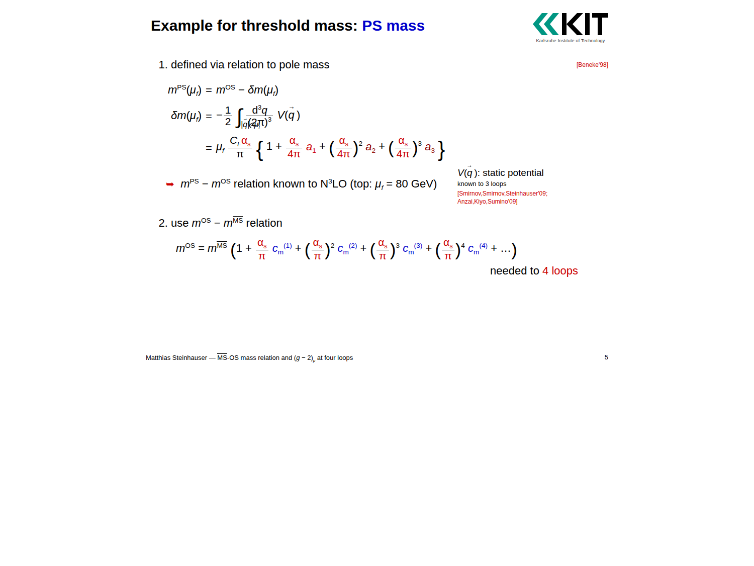Karlsruhe Institute of Technology
Example for threshold mass: PS mass
defined via relation to pole mass [Beneke'98]
| m PS ( μ f ) | = | m OS − δm ( μ f ) |
| δm ( μ f ) | = | − 1 2 ∫ / q /< μ f d 3 q (2π) 3 V ( q ) |
| | = | μ f C F α s π { 1 + α s 4π a 1 + ( α s 4π ) 2 a 2 + ( α s 4π ) 3 a 3 } |
V(q ): static potential known to 3 loops [Smirnov,Smirnov,Steinhauser'09;
Anzai,Kiyo,Sumino'09]
➥ mPS − mOS relation known to N3LO (top: μf = 80 GeV)
use mOS − mMS relation
mOS = mMS (1 + αs π cm(1) + (αs π)2 cm(2) + (αs π)3 cm(3) + (αs π)4 cm(4) + …)
needed to 4 loops
Matthias Steinhauser — MS-OS mass relation and (g − 2)μ at four loops 5